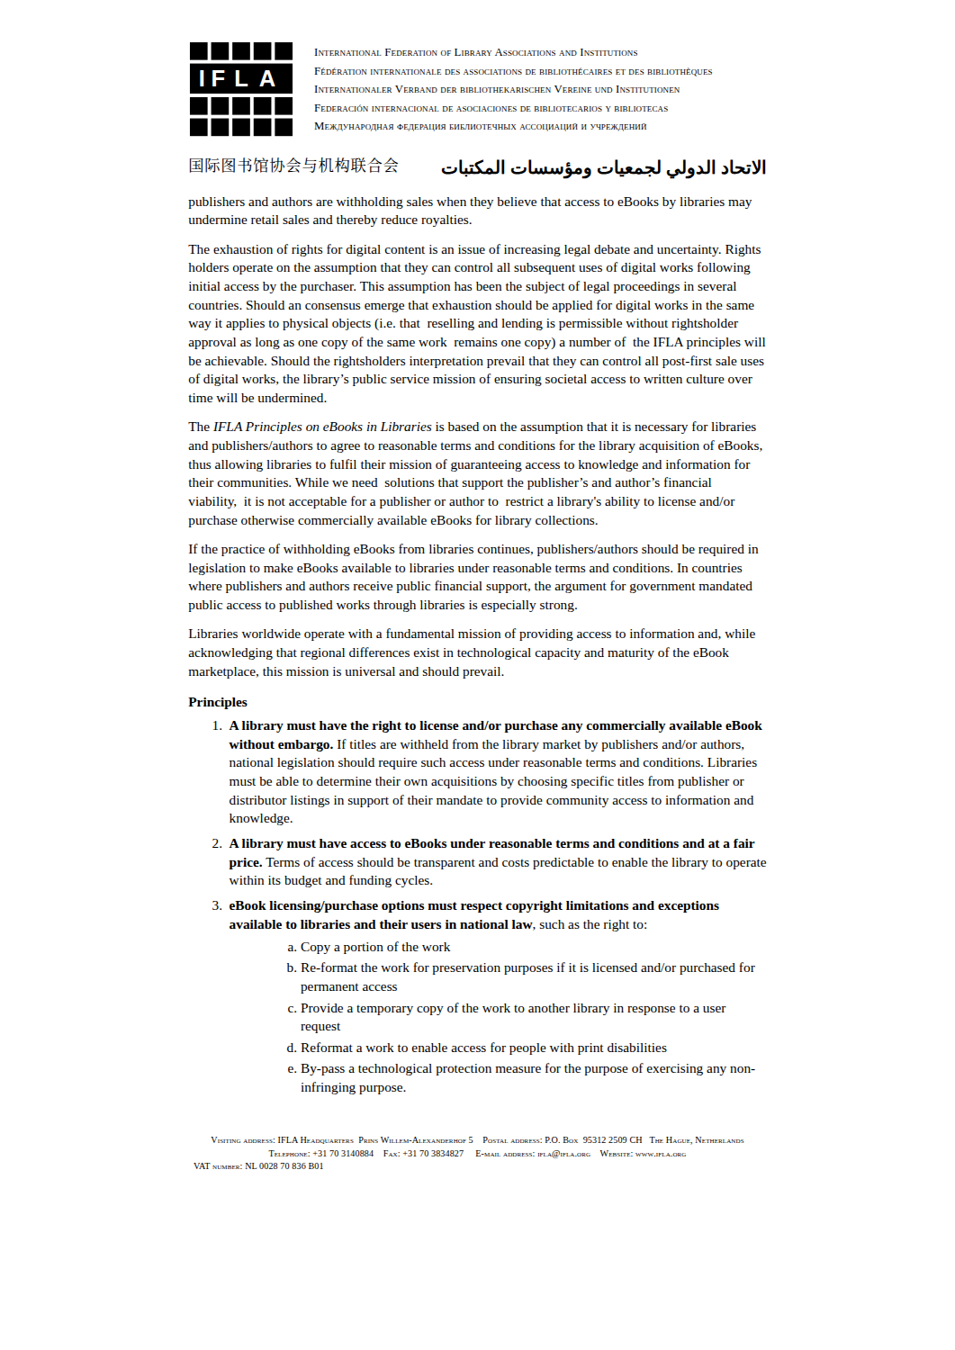I F L A
International Federation of Library Associations and Institutions
Fédération internationale des associations de bibliothécaires et des bibliothèques
Internationaler Verband der bibliothekarischen Vereine und Institutionen
Federación internacional de asociaciones de bibliotecarios y bibliotecas
Международная федерация библиотечных ассоциаций и учреждений
国际图书馆协会与机构联合会
الاتحاد الدولي لجمعيات ومؤسسات المكتبات
publishers and authors are withholding sales when they believe that access to eBooks by libraries may undermine retail sales and thereby reduce royalties.
The exhaustion of rights for digital content is an issue of increasing legal debate and uncertainty. Rights holders operate on the assumption that they can control all subsequent uses of digital works following initial access by the purchaser. This assumption has been the subject of legal proceedings in several countries. Should an consensus emerge that exhaustion should be applied for digital works in the same way it applies to physical objects (i.e. that reselling and lending is permissible without rightsholder approval as long as one copy of the same work remains one copy) a number of the IFLA principles will be achievable. Should the rightsholders interpretation prevail that they can control all post-first sale uses of digital works, the library’s public service mission of ensuring societal access to written culture over time will be undermined.
The IFLA Principles on eBooks in Libraries is based on the assumption that it is necessary for libraries and publishers/authors to agree to reasonable terms and conditions for the library acquisition of eBooks, thus allowing libraries to fulfil their mission of guaranteeing access to knowledge and information for their communities. While we need solutions that support the publisher’s and author’s financial viability, it is not acceptable for a publisher or author to restrict a library's ability to license and/or purchase otherwise commercially available eBooks for library collections.
If the practice of withholding eBooks from libraries continues, publishers/authors should be required in legislation to make eBooks available to libraries under reasonable terms and conditions. In countries where publishers and authors receive public financial support, the argument for government mandated public access to published works through libraries is especially strong.
Libraries worldwide operate with a fundamental mission of providing access to information and, while acknowledging that regional differences exist in technological capacity and maturity of the eBook marketplace, this mission is universal and should prevail.
Principles
A library must have the right to license and/or purchase any commercially available eBook without embargo. If titles are withheld from the library market by publishers and/or authors, national legislation should require such access under reasonable terms and conditions. Libraries must be able to determine their own acquisitions by choosing specific titles from publisher or distributor listings in support of their mandate to provide community access to information and knowledge.
A library must have access to eBooks under reasonable terms and conditions and at a fair price. Terms of access should be transparent and costs predictable to enable the library to operate within its budget and funding cycles.
eBook licensing/purchase options must respect copyright limitations and exceptions available to libraries and their users in national law, such as the right to:
Copy a portion of the work
Re-format the work for preservation purposes if it is licensed and/or purchased for permanent access
Provide a temporary copy of the work to another library in response to a user request
Reformat a work to enable access for people with print disabilities
By-pass a technological protection measure for the purpose of exercising any non-infringing purpose.
Visiting address: IFLA Headquarters Prins Willem-Alexanderhof 5 Postal address: P.O. Box 95312 2509 CH The Hague, Netherlands
Telephone: +31 70 3140884 Fax: +31 70 3834827 E-mail address: ifla@ifla.org Website: www.ifla.org
VAT number: NL 0028 70 836 B01